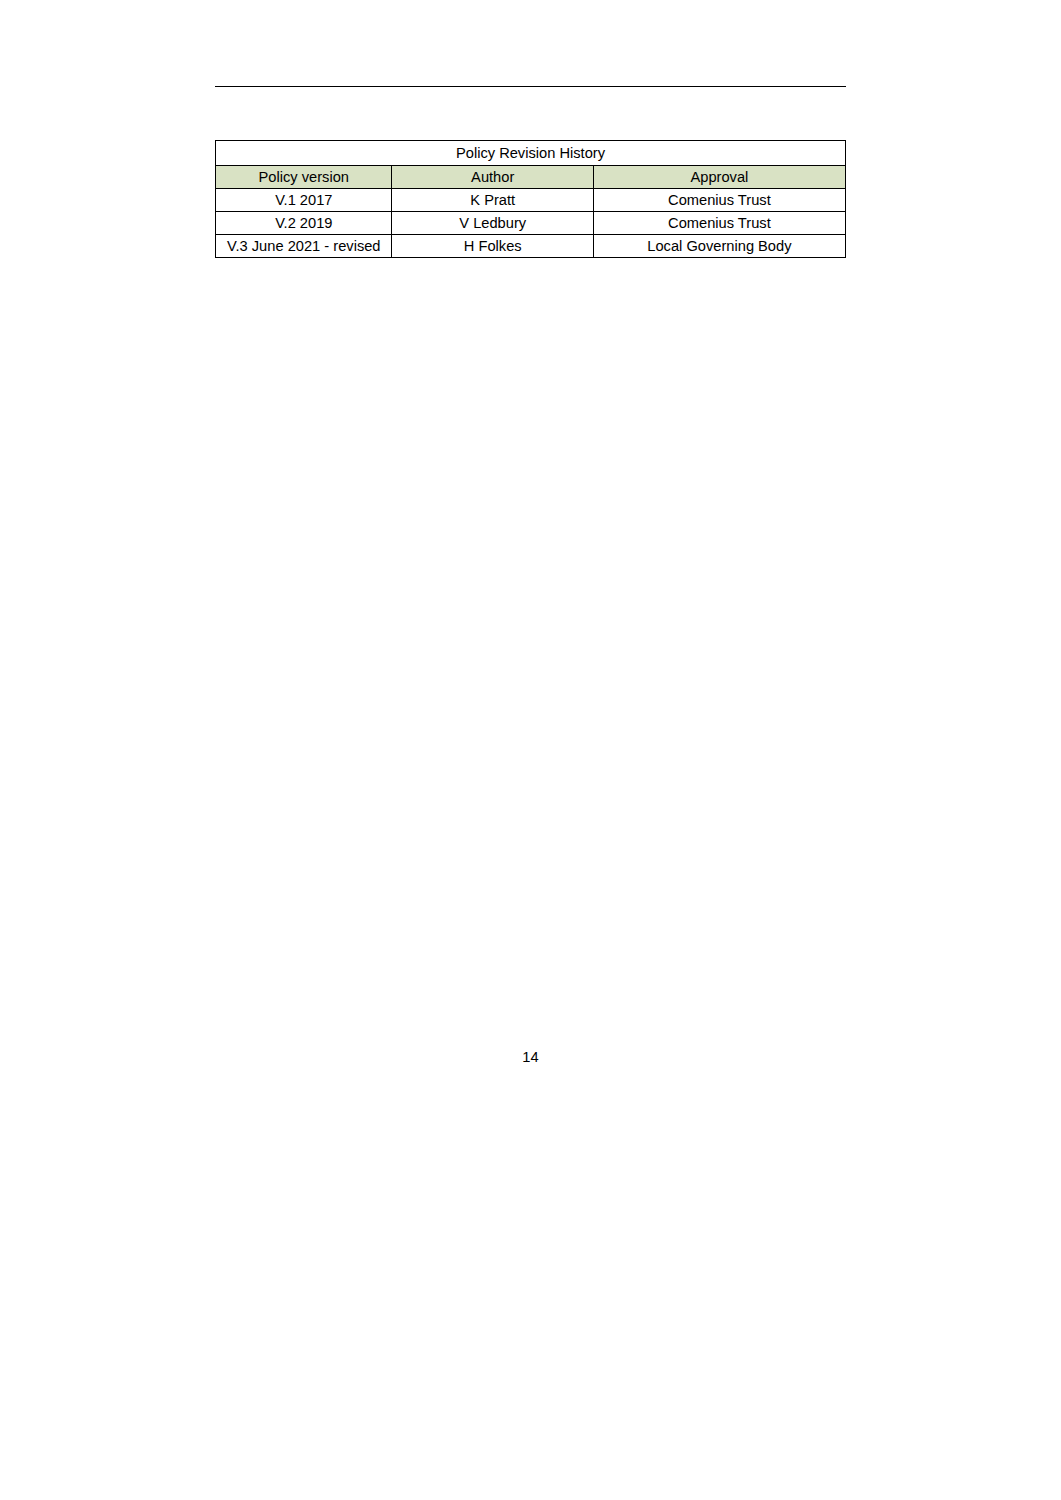Policy Revision History
| Policy version | Author | Approval |
| --- | --- | --- |
| V.1 2017 | K Pratt | Comenius Trust |
| V.2 2019 | V Ledbury | Comenius Trust |
| V.3 June 2021 - revised | H Folkes | Local Governing Body |
14